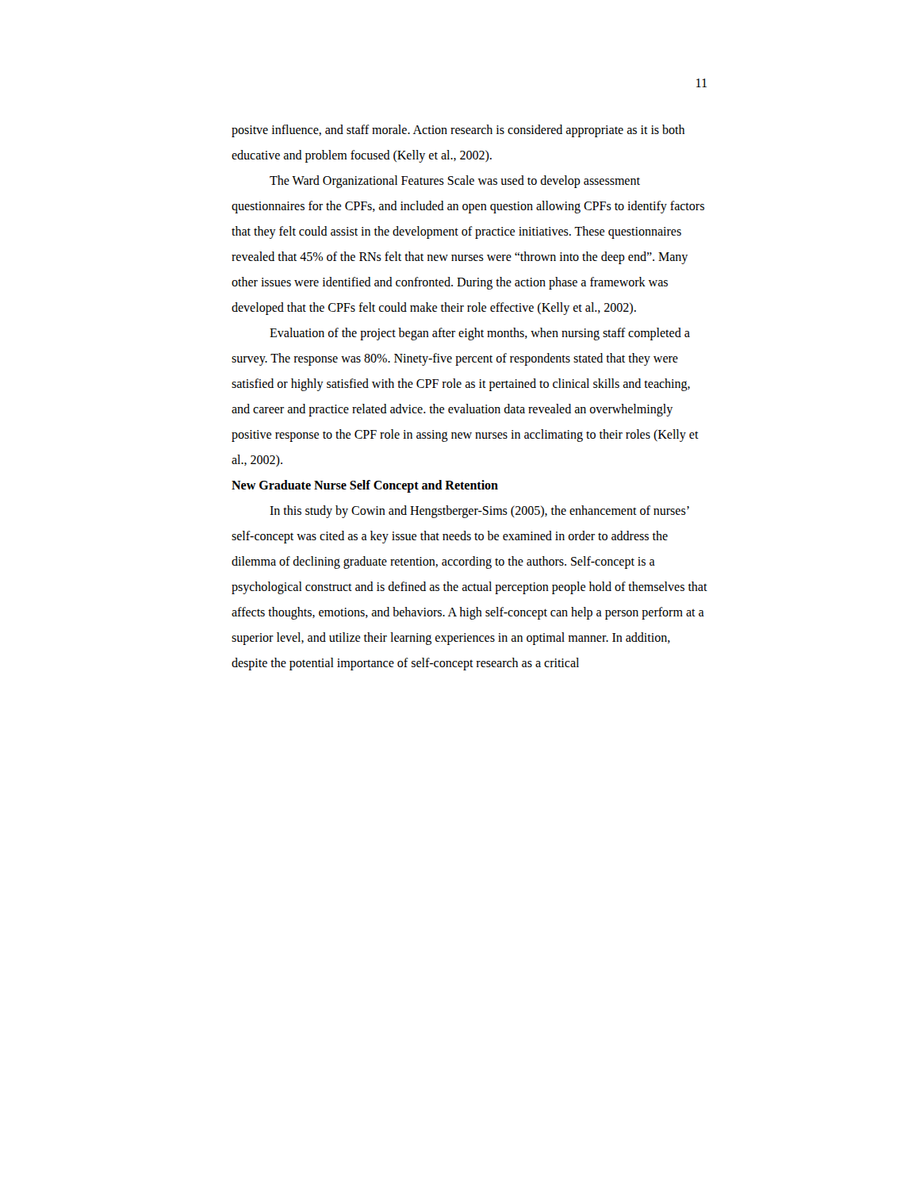11
positve influence, and staff morale. Action research is considered appropriate as it is both educative and problem focused (Kelly et al., 2002).
The Ward Organizational Features Scale was used to develop assessment questionnaires for the CPFs, and included an open question allowing CPFs to identify factors that they felt could assist in the development of practice initiatives. These questionnaires revealed that 45% of the RNs felt that new nurses were “thrown into the deep end”. Many other issues were identified and confronted. During the action phase a framework was developed that the CPFs felt could make their role effective (Kelly et al., 2002).
Evaluation of the project began after eight months, when nursing staff completed a survey. The response was 80%. Ninety-five percent of respondents stated that they were satisfied or highly satisfied with the CPF role as it pertained to clinical skills and teaching, and career and practice related advice. the evaluation data revealed an overwhelmingly positive response to the CPF role in assing new nurses in acclimating to their roles (Kelly et al., 2002).
New Graduate Nurse Self Concept and Retention
In this study by Cowin and Hengstberger-Sims (2005), the enhancement of nurses’ self-concept was cited as a key issue that needs to be examined in order to address the dilemma of declining graduate retention, according to the authors. Self-concept is a psychological construct and is defined as the actual perception people hold of themselves that affects thoughts, emotions, and behaviors. A high self-concept can help a person perform at a superior level, and utilize their learning experiences in an optimal manner. In addition, despite the potential importance of self-concept research as a critical